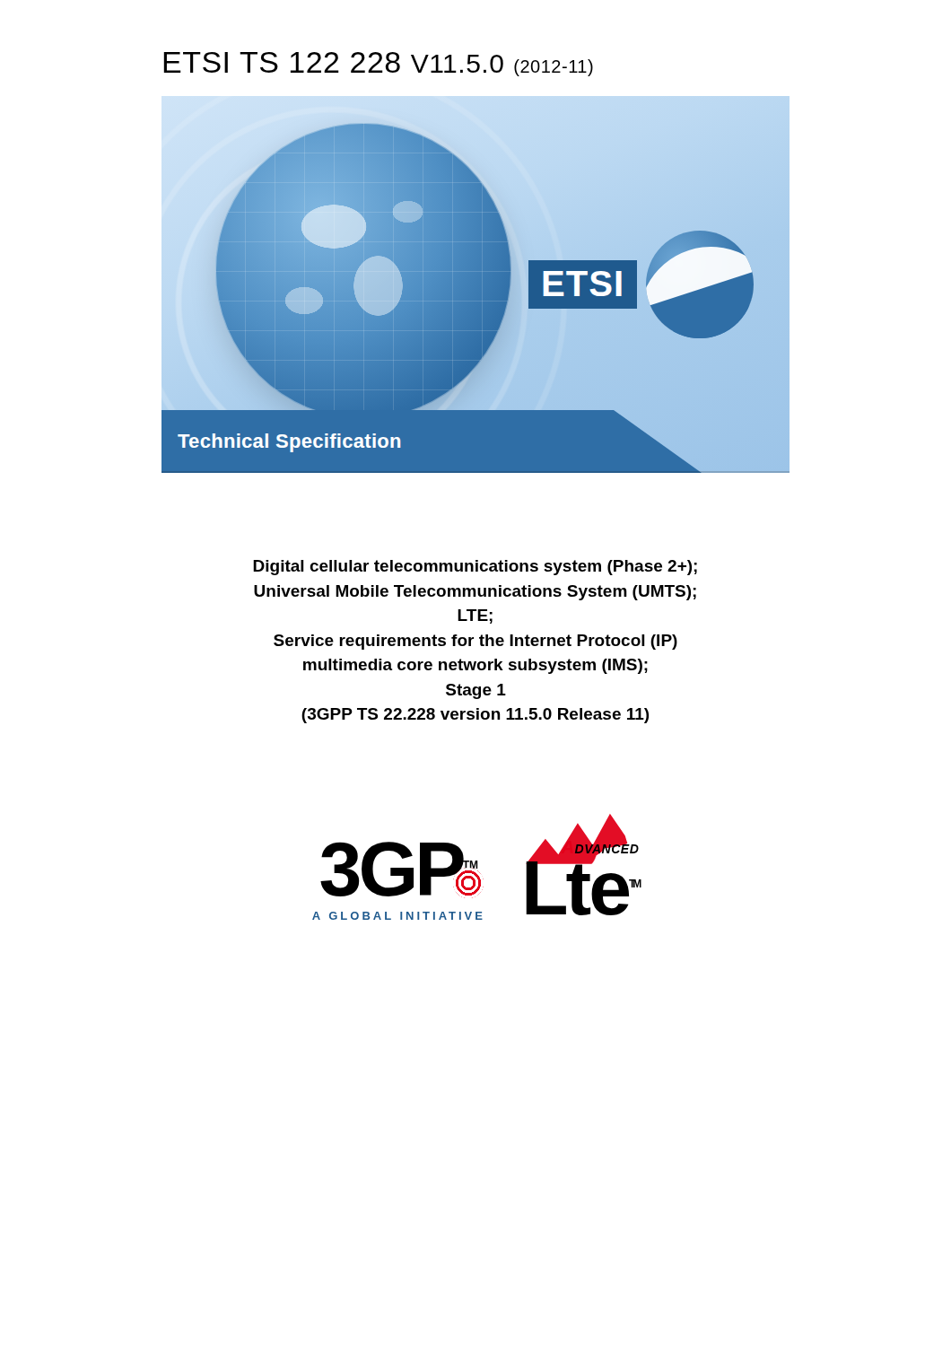ETSI TS 122 228 V11.5.0 (2012-11)
ETSI
Technical Specification
Digital cellular telecommunications system (Phase 2+);
Universal Mobile Telecommunications System (UMTS);
LTE;
Service requirements for the Internet Protocol (IP)
multimedia core network subsystem (IMS);
Stage 1
(3GPP TS 22.228 version 11.5.0 Release 11)
3G PTM
A GLOBAL INITIATIVE
ADVANCED
LteTM